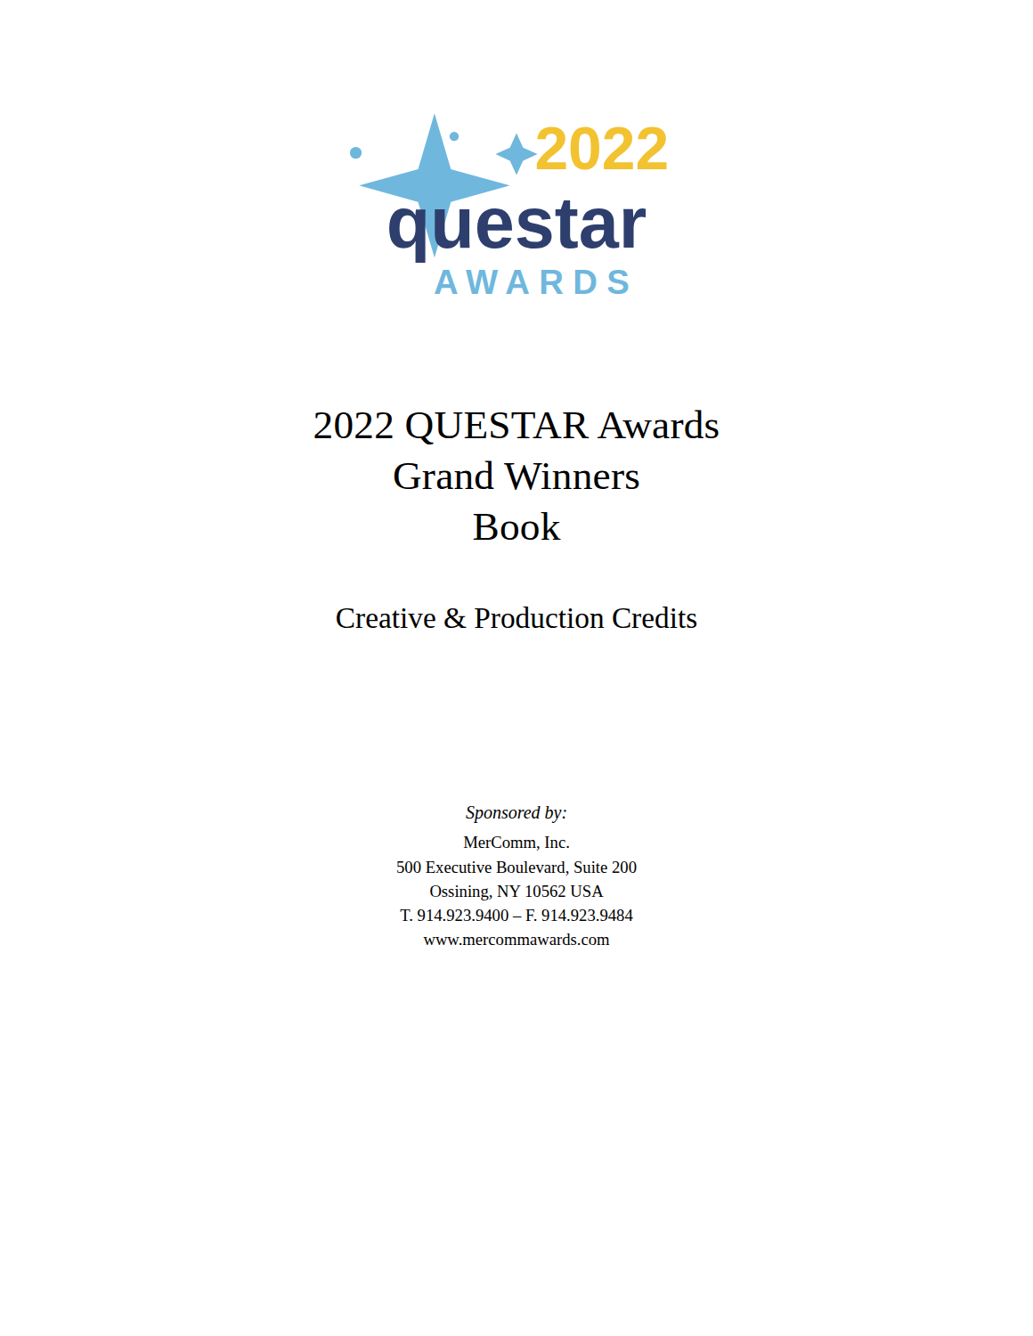2022 QUESTAR Awards
Grand Winners
Book
Creative & Production Credits
Sponsored by:
MerComm, Inc.
500 Executive Boulevard, Suite 200
Ossining, NY 10562 USA
T. 914.923.9400 – F. 914.923.9484
www.mercommawards.com